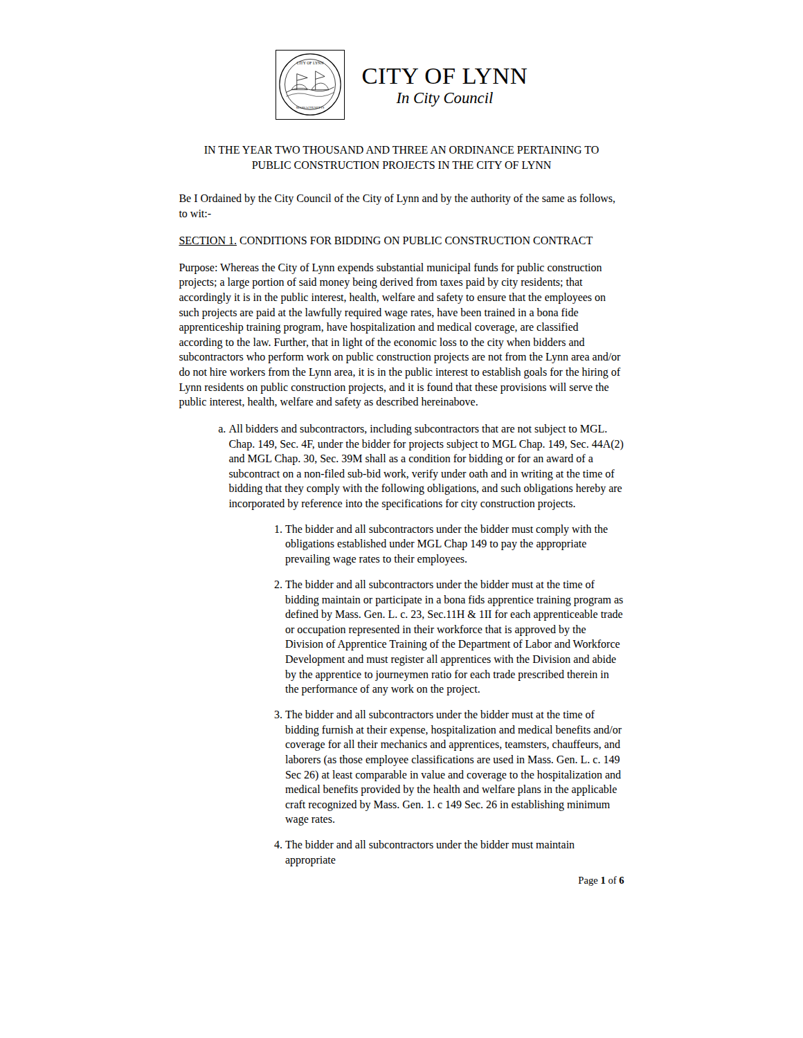CITY OF LYNN MASSACHUSETTS
CITY OF LYNN
In City Council
In the year two thousand and three an ordinance pertaining to public construction projects in the City of Lynn
Be I Ordained by the City Council of the City of Lynn and by the authority of the same as follows, to wit:-
SECTION 1. CONDITIONS FOR BIDDING ON PUBLIC CONSTRUCTION CONTRACT
Purpose: Whereas the City of Lynn expends substantial municipal funds for public construction projects; a large portion of said money being derived from taxes paid by city residents; that accordingly it is in the public interest, health, welfare and safety to ensure that the employees on such projects are paid at the lawfully required wage rates, have been trained in a bona fide apprenticeship training program, have hospitalization and medical coverage, are classified according to the law. Further, that in light of the economic loss to the city when bidders and subcontractors who perform work on public construction projects are not from the Lynn area and/or do not hire workers from the Lynn area, it is in the public interest to establish goals for the hiring of Lynn residents on public construction projects, and it is found that these provisions will serve the public interest, health, welfare and safety as described hereinabove.
All bidders and subcontractors, including subcontractors that are not subject to MGL. Chap. 149, Sec. 4F, under the bidder for projects subject to MGL Chap. 149, Sec. 44A(2) and MGL Chap. 30, Sec. 39M shall as a condition for bidding or for an award of a subcontract on a non-filed sub-bid work, verify under oath and in writing at the time of bidding that they comply with the following obligations, and such obligations hereby are incorporated by reference into the specifications for city construction projects.
The bidder and all subcontractors under the bidder must comply with the obligations established under MGL Chap 149 to pay the appropriate prevailing wage rates to their employees.
The bidder and all subcontractors under the bidder must at the time of bidding maintain or participate in a bona fids apprentice training program as defined by Mass. Gen. L. c. 23, Sec.11H & 1II for each apprenticeable trade or occupation represented in their workforce that is approved by the Division of Apprentice Training of the Department of Labor and Workforce Development and must register all apprentices with the Division and abide by the apprentice to journeymen ratio for each trade prescribed therein in the performance of any work on the project.
The bidder and all subcontractors under the bidder must at the time of bidding furnish at their expense, hospitalization and medical benefits and/or coverage for all their mechanics and apprentices, teamsters, chauffeurs, and laborers (as those employee classifications are used in Mass. Gen. L. c. 149 Sec 26) at least comparable in value and coverage to the hospitalization and medical benefits provided by the health and welfare plans in the applicable craft recognized by Mass. Gen. 1. c 149 Sec. 26 in establishing minimum wage rates.
The bidder and all subcontractors under the bidder must maintain appropriate
Page 1 of 6